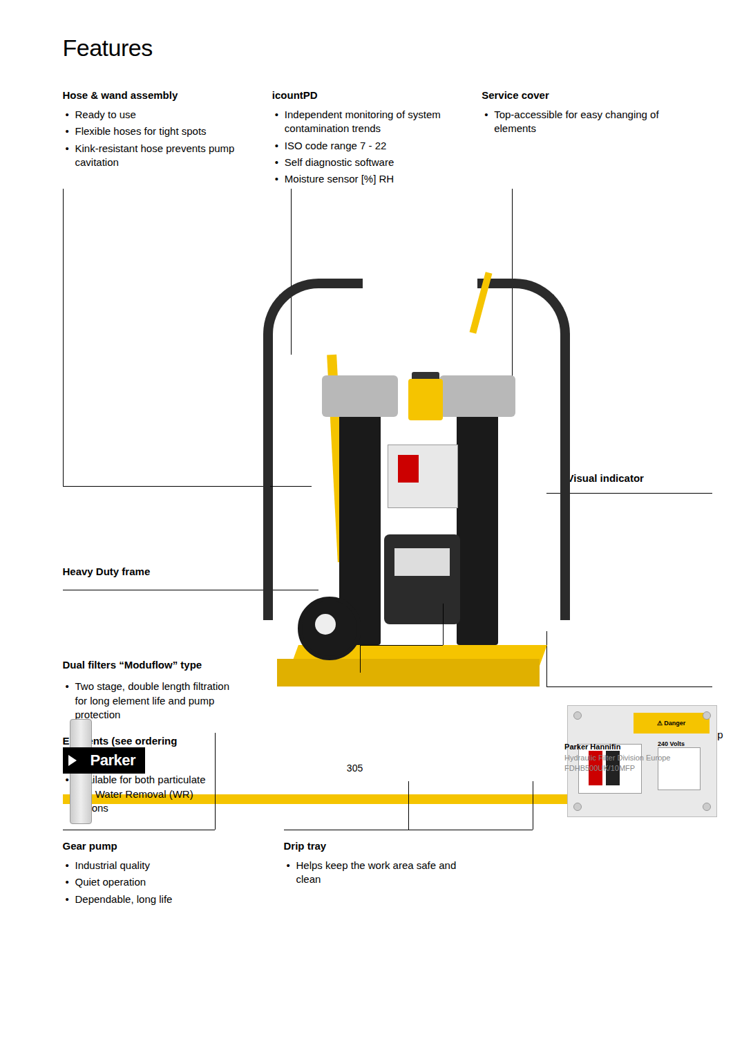Features
Hose & wand assembly
Ready to use
Flexible hoses for tight spots
Kink-resistant hose prevents pump cavitation
icountPD
Independent monitoring of system contamination trends
ISO code range 7 - 22
Self diagnostic software
Moisture sensor [%] RH
Service cover
Top-accessible for easy changing of elements
Visual indicator
Heavy Duty frame
Dual filters “Moduflow” type
Two stage, double length filtration for long element life and pump protection
Elements (see ordering information)
Available for both particulate and Water Removal (WR) options
Electrical Box
10MFP motor/pump current trip limiter set to 240V unit = 3.50 Amps 110V unit = 6.00 Amps
⚠ Danger
240 Volts
Gear pump
Industrial quality
Quiet operation
Dependable, long life
Drip tray
Helps keep the work area safe and clean
Parker
305
Parker Hannifin
Hydraulic Filter Division Europe
FDHB500UK/10MFP